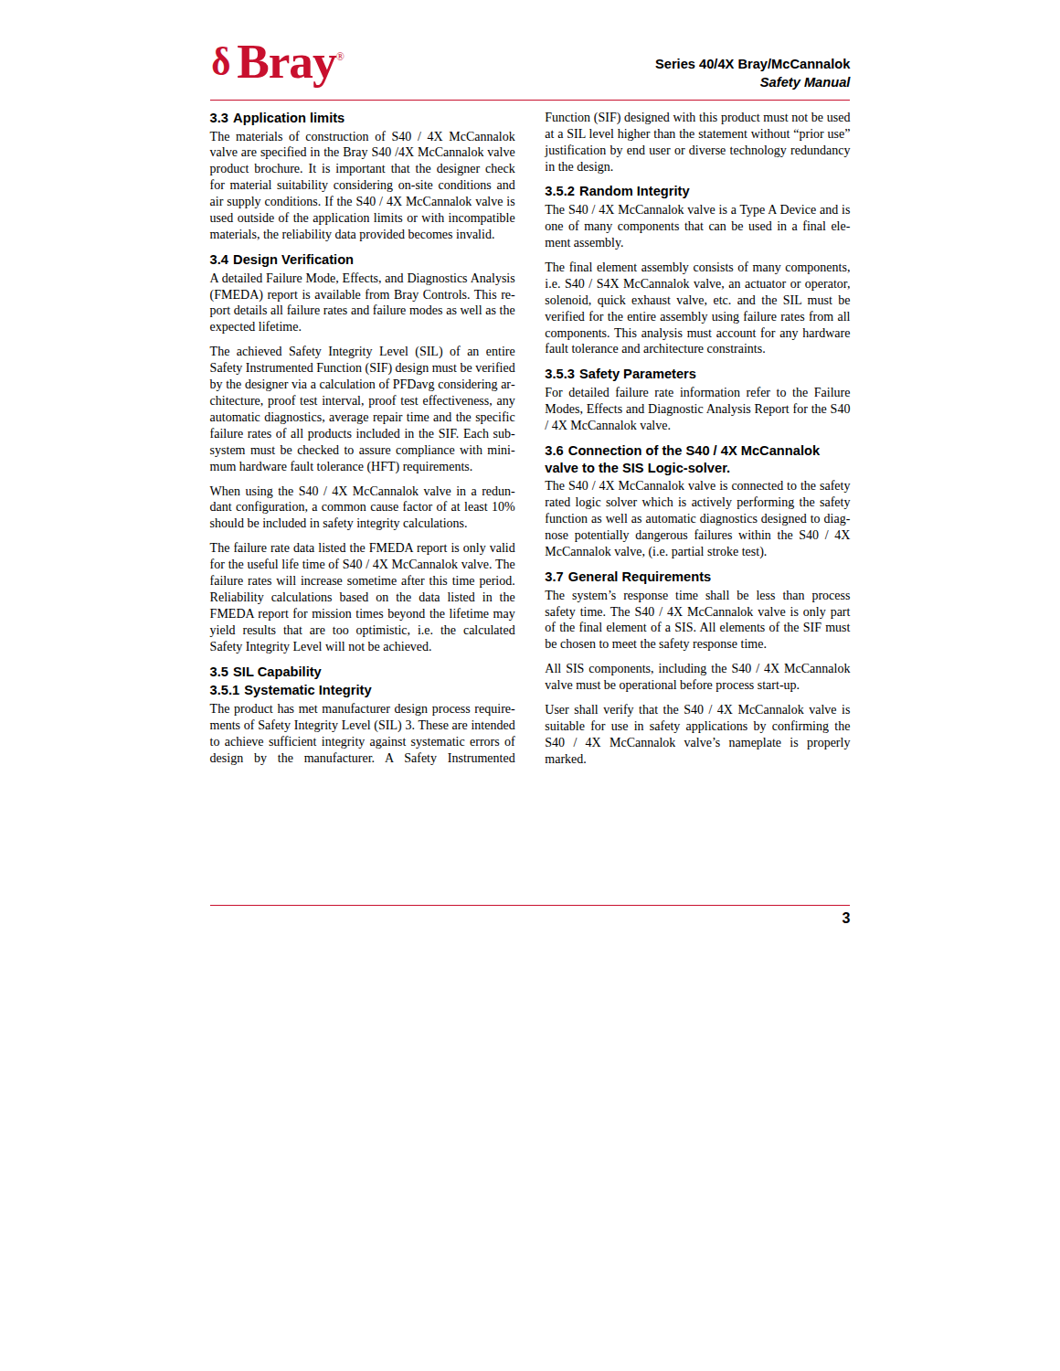δ
Bray®
Series 40/4X Bray/McCannalok
Safety Manual
3.3 Application limits
The materials of construction of S40 / 4X McCannalok valve are specified in the Bray S40 /4X McCannalok valve product brochure. It is important that the designer check for material suitability considering on-site conditions and air supply conditions. If the S40 / 4X McCannalok valve is used outside of the application limits or with incompatible materials, the reliability data provided becomes invalid.
3.4 Design Verification
A detailed Failure Mode, Effects, and Diagnostics Analysis (FMEDA) report is available from Bray Controls. This report details all failure rates and failure modes as well as the expected lifetime.
The achieved Safety Integrity Level (SIL) of an entire Safety Instrumented Function (SIF) design must be verified by the designer via a calculation of PFDavg considering architecture, proof test interval, proof test effectiveness, any automatic diagnostics, average repair time and the specific failure rates of all products included in the SIF. Each subsystem must be checked to assure compliance with minimum hardware fault tolerance (HFT) requirements.
When using the S40 / 4X McCannalok valve in a redundant configuration, a common cause factor of at least 10% should be included in safety integrity calculations.
The failure rate data listed the FMEDA report is only valid for the useful life time of S40 / 4X McCannalok valve. The failure rates will increase sometime after this time period. Reliability calculations based on the data listed in the FMEDA report for mission times beyond the lifetime may yield results that are too optimistic, i.e. the calculated Safety Integrity Level will not be achieved.
3.5 SIL Capability
3.5.1 Systematic Integrity
The product has met manufacturer design process requirements of Safety Integrity Level (SIL) 3. These are intended to achieve sufficient integrity against systematic errors of design by the manufacturer. A Safety Instrumented Function (SIF) designed with this product must not be used at a SIL level higher than the statement without “prior use” justification by end user or diverse technology redundancy in the design.
3.5.2 Random Integrity
The S40 / 4X McCannalok valve is a Type A Device and is one of many components that can be used in a final element assembly.
The final element assembly consists of many components, i.e. S40 / S4X McCannalok valve, an actuator or operator, solenoid, quick exhaust valve, etc. and the SIL must be verified for the entire assembly using failure rates from all components. This analysis must account for any hardware fault tolerance and architecture constraints.
3.5.3 Safety Parameters
For detailed failure rate information refer to the Failure Modes, Effects and Diagnostic Analysis Report for the S40 / 4X McCannalok valve.
3.6 Connection of the S40 / 4X McCannalok valve to the SIS Logic-solver.
The S40 / 4X McCannalok valve is connected to the safety rated logic solver which is actively performing the safety function as well as automatic diagnostics designed to diagnose potentially dangerous failures within the S40 / 4X McCannalok valve, (i.e. partial stroke test).
3.7 General Requirements
The system’s response time shall be less than process safety time. The S40 / 4X McCannalok valve is only part of the final element of a SIS. All elements of the SIF must be chosen to meet the safety response time.
All SIS components, including the S40 / 4X McCannalok valve must be operational before process start-up.
User shall verify that the S40 / 4X McCannalok valve is suitable for use in safety applications by confirming the S40 / 4X McCannalok valve’s nameplate is properly marked.
3